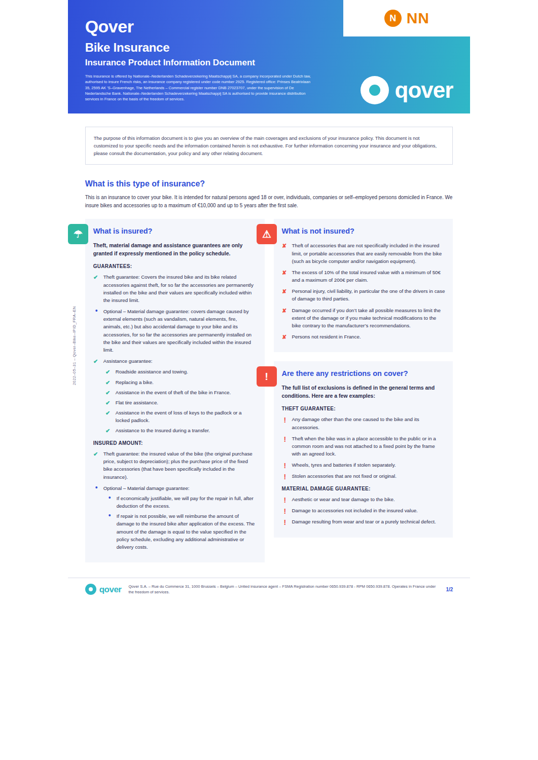N NN
Qover
Bike Insurance
Insurance Product Information Document
This insurance is offered by Nationale–Nederlanden Schadeverzekering Maatschappij SA, a company incorporated under Dutch law, authorised to insure French risks, an insurance company registered under code number 2925. Registered office: Prinses Beatrixlaan 35, 2595 AK ’S–Gravenhage, The Netherlands – Commercial register number DNB 27023707, under the supervision of De Nederlandsche Bank. Nationale–Nederlanden Schadeverzekering Maatschappij SA is authorised to provide insurance distribution services in France on the basis of the freedom of services.
qover
The purpose of this information document is to give you an overview of the main coverages and exclusions of your insurance policy. This document is not customized to your specific needs and the information contained herein is not exhaustive. For further information concerning your insurance and your obligations, please consult the documentation, your policy and any other relating document.
What is this type of insurance?
This is an insurance to cover your bike. It is intended for natural persons aged 18 or over, individuals, companies or self–employed persons domiciled in France. We insure bikes and accessories up to a maximum of €10,000 and up to 5 years after the first sale.
☂
What is insured?
Theft, material damage and assistance guarantees are only granted if expressly mentioned in the policy schedule.
Guarantees:
Theft guarantee: Covers the insured bike and its bike related accessories against theft, for so far the accessories are permanently installed on the bike and their values are specifically included within the insured limit.
Optional – Material damage guarantee: covers damage caused by external elements (such as vandalism, natural elements, fire, animals, etc.) but also accidental damage to your bike and its accessories, for so far the accessories are permanently installed on the bike and their values are specifically included within the insured limit.
Assistance guarantee:
Roadside assistance and towing.
Replacing a bike.
Assistance in the event of theft of the bike in France.
Flat tire assistance.
Assistance in the event of loss of keys to the padlock or a locked padlock.
Assistance to the Insured during a transfer.
Insured amount:
Theft guarantee: the insured value of the bike (the original purchase price, subject to depreciation); plus the purchase price of the fixed bike accessories (that have been specifically included in the insurance).
Optional – Material damage guarantee:
If economically justifiable, we will pay for the repair in full, after deduction of the excess.
If repair is not possible, we will reimburse the amount of damage to the insured bike after application of the excess. The amount of the damage is equal to the value specified in the policy schedule, excluding any additional administrative or delivery costs.
⚠
What is not insured?
Theft of accessories that are not specifically included in the insured limit, or portable accessories that are easily removable from the bike (such as bicycle computer and/or navigation equipment).
The excess of 10% of the total insured value with a minimum of 50€ and a maximum of 200€ per claim.
Personal injury, civil liability, in particular the one of the drivers in case of damage to third parties.
Damage occurred if you don’t take all possible measures to limit the extent of the damage or if you make technical modifications to the bike contrary to the manufacturer’s recommendations.
Persons not resident in France.
!
Are there any restrictions on cover?
The full list of exclusions is defined in the general terms and conditions. Here are a few examples:
Theft guarantee:
Any damage other than the one caused to the bike and its accessories.
Theft when the bike was in a place accessible to the public or in a common room and was not attached to a fixed point by the frame with an agreed lock.
Wheels, tyres and batteries if stolen separately.
Stolen accessories that are not fixed or original.
Material damage guarantee:
Aesthetic or wear and tear damage to the bike.
Damage to accessories not included in the insured value.
Damage resulting from wear and tear or a purely technical defect.
2022–05–31 – Qover–Bike–IPID_FRA–EN
qover
Qover S.A. – Rue du Commerce 31, 1000 Brussels – Belgium – Untied insurance agent – FSMA Registration number 0650.939.878 - RPM 0650.939.878. Operates in France under the freedom of services.
1/2